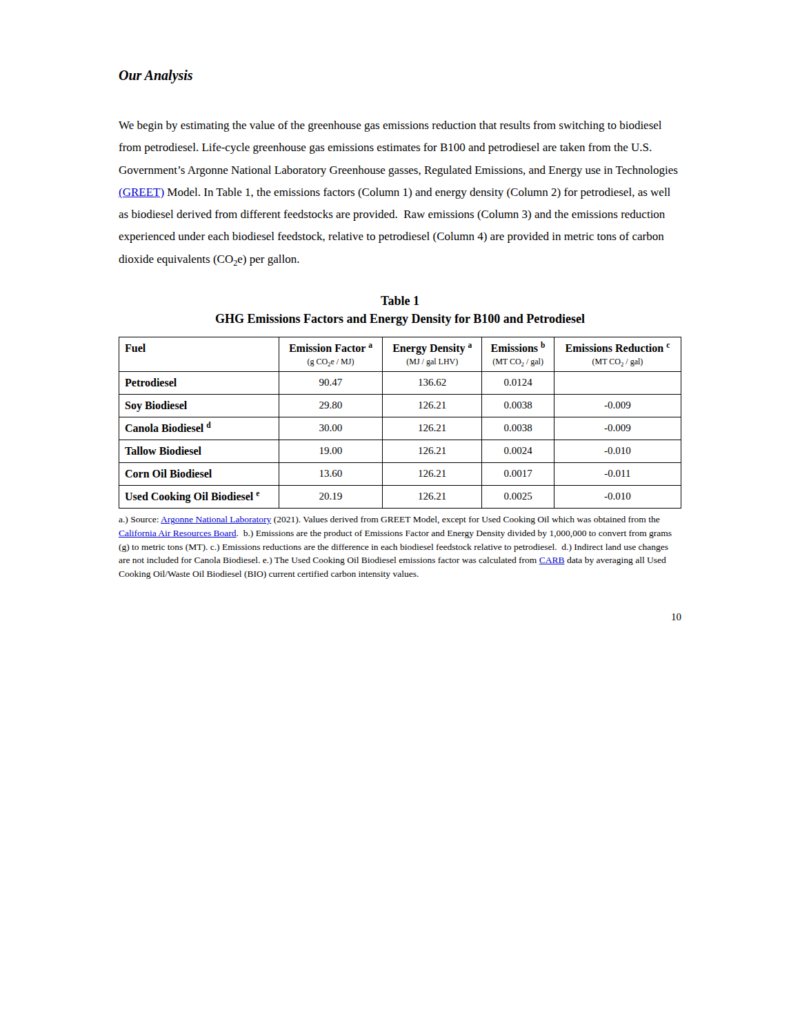Our Analysis
We begin by estimating the value of the greenhouse gas emissions reduction that results from switching to biodiesel from petrodiesel. Life-cycle greenhouse gas emissions estimates for B100 and petrodiesel are taken from the U.S. Government’s Argonne National Laboratory Greenhouse gasses, Regulated Emissions, and Energy use in Technologies (GREET) Model. In Table 1, the emissions factors (Column 1) and energy density (Column 2) for petrodiesel, as well as biodiesel derived from different feedstocks are provided. Raw emissions (Column 3) and the emissions reduction experienced under each biodiesel feedstock, relative to petrodiesel (Column 4) are provided in metric tons of carbon dioxide equivalents (CO2e) per gallon.
Table 1 GHG Emissions Factors and Energy Density for B100 and Petrodiesel
| Fuel | Emission Factor a (g CO 2 e / MJ) | Energy Density a (MJ / gal LHV) | Emissions b (MT CO 2 / gal) | Emissions Reduction c (MT CO 2 / gal) |
| --- | --- | --- | --- | --- |
| Petrodiesel | 90.47 | 136.62 | 0.0124 | |
| Soy Biodiesel | 29.80 | 126.21 | 0.0038 | -0.009 |
| Canola Biodiesel d | 30.00 | 126.21 | 0.0038 | -0.009 |
| Tallow Biodiesel | 19.00 | 126.21 | 0.0024 | -0.010 |
| Corn Oil Biodiesel | 13.60 | 126.21 | 0.0017 | -0.011 |
| Used Cooking Oil Biodiesel e | 20.19 | 126.21 | 0.0025 | -0.010 |
a.) Source: Argonne National Laboratory (2021). Values derived from GREET Model, except for Used Cooking Oil which was obtained from the California Air Resources Board. b.) Emissions are the product of Emissions Factor and Energy Density divided by 1,000,000 to convert from grams (g) to metric tons (MT). c.) Emissions reductions are the difference in each biodiesel feedstock relative to petrodiesel. d.) Indirect land use changes are not included for Canola Biodiesel. e.) The Used Cooking Oil Biodiesel emissions factor was calculated from CARB data by averaging all Used Cooking Oil/Waste Oil Biodiesel (BIO) current certified carbon intensity values.
10